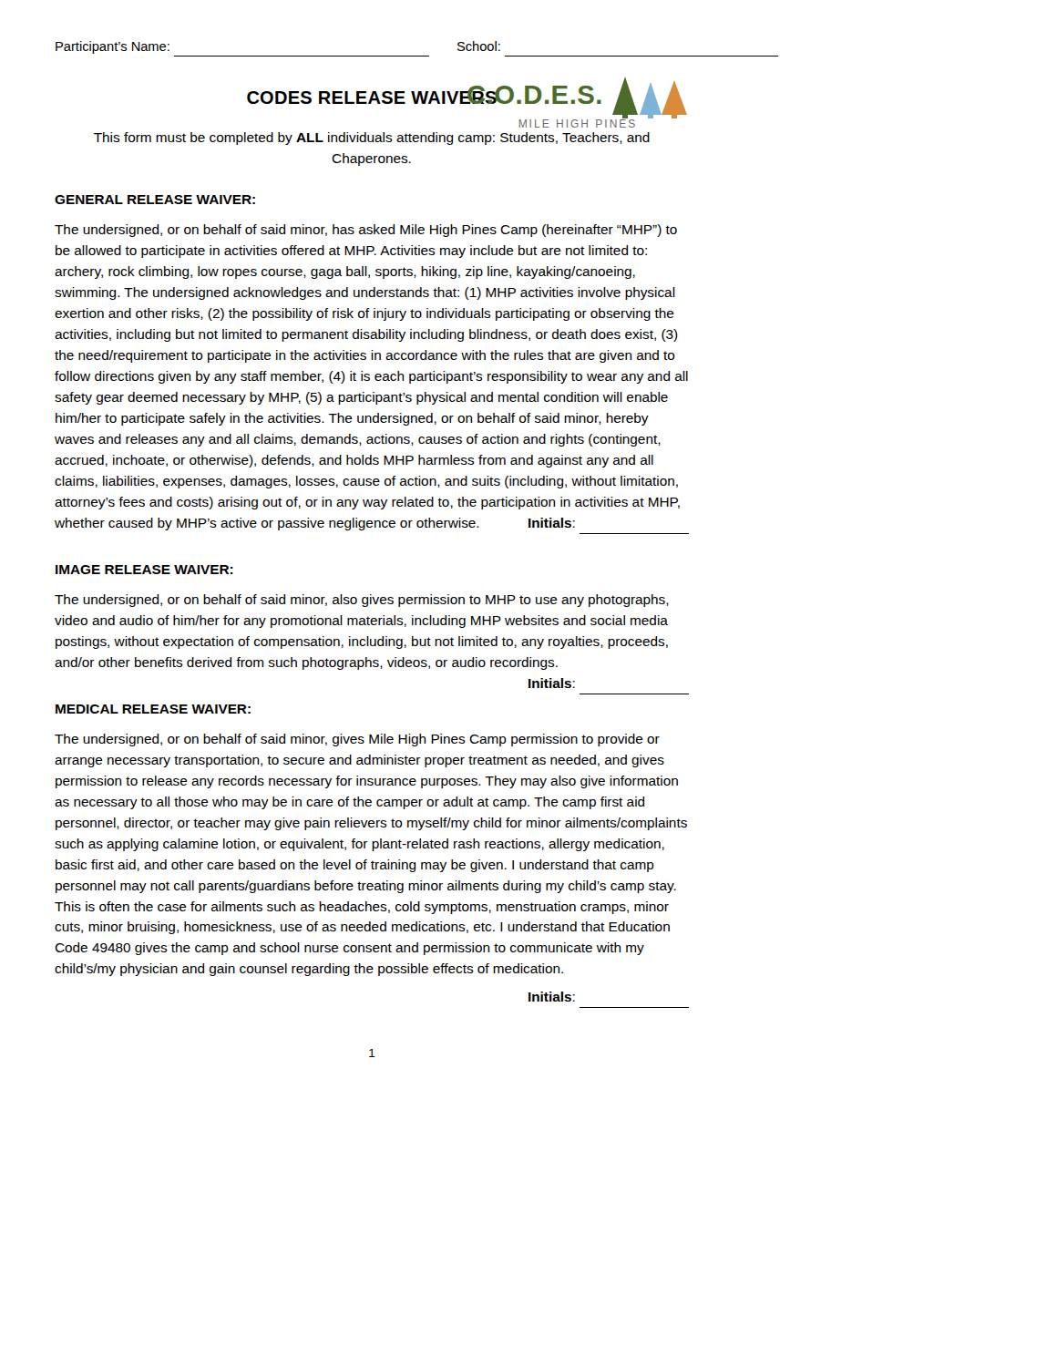Participant’s Name:
School:
C.O.D.E.S.
MILE HIGH PINES
CODES RELEASE WAIVERS
This form must be completed by ALL individuals attending camp: Students, Teachers, and Chaperones.
GENERAL RELEASE WAIVER:
The undersigned, or on behalf of said minor, has asked Mile High Pines Camp (hereinafter “MHP”) to be allowed to participate in activities offered at MHP. Activities may include but are not limited to: archery, rock climbing, low ropes course, gaga ball, sports, hiking, zip line, kayaking/canoeing, swimming. The undersigned acknowledges and understands that: (1) MHP activities involve physical exertion and other risks, (2) the possibility of risk of injury to individuals participating or observing the activities, including but not limited to permanent disability including blindness, or death does exist, (3) the need/requirement to participate in the activities in accordance with the rules that are given and to follow directions given by any staff member, (4) it is each participant’s responsibility to wear any and all safety gear deemed necessary by MHP, (5) a participant’s physical and mental condition will enable him/her to participate safely in the activities. The undersigned, or on behalf of said minor, hereby waves and releases any and all claims, demands, actions, causes of action and rights (contingent, accrued, inchoate, or otherwise), defends, and holds MHP harmless from and against any and all claims, liabilities, expenses, damages, losses, cause of action, and suits (including, without limitation, attorney’s fees and costs) arising out of, or in any way related to, the participation in activities at MHP, whether caused by MHP’s active or passive negligence or otherwise. Initials:
IMAGE RELEASE WAIVER:
The undersigned, or on behalf of said minor, also gives permission to MHP to use any photographs, video and audio of him/her for any promotional materials, including MHP websites and social media postings, without expectation of compensation, including, but not limited to, any royalties, proceeds, and/or other benefits derived from such photographs, videos, or audio recordings. Initials:
MEDICAL RELEASE WAIVER:
The undersigned, or on behalf of said minor, gives Mile High Pines Camp permission to provide or arrange necessary transportation, to secure and administer proper treatment as needed, and gives permission to release any records necessary for insurance purposes. They may also give information as necessary to all those who may be in care of the camper or adult at camp. The camp first aid personnel, director, or teacher may give pain relievers to myself/my child for minor ailments/complaints such as applying calamine lotion, or equivalent, for plant-related rash reactions, allergy medication, basic first aid, and other care based on the level of training may be given. I understand that camp personnel may not call parents/guardians before treating minor ailments during my child’s camp stay. This is often the case for ailments such as headaches, cold symptoms, menstruation cramps, minor cuts, minor bruising, homesickness, use of as needed medications, etc. I understand that Education Code 49480 gives the camp and school nurse consent and permission to communicate with my child’s/my physician and gain counsel regarding the possible effects of medication.
Initials:
1